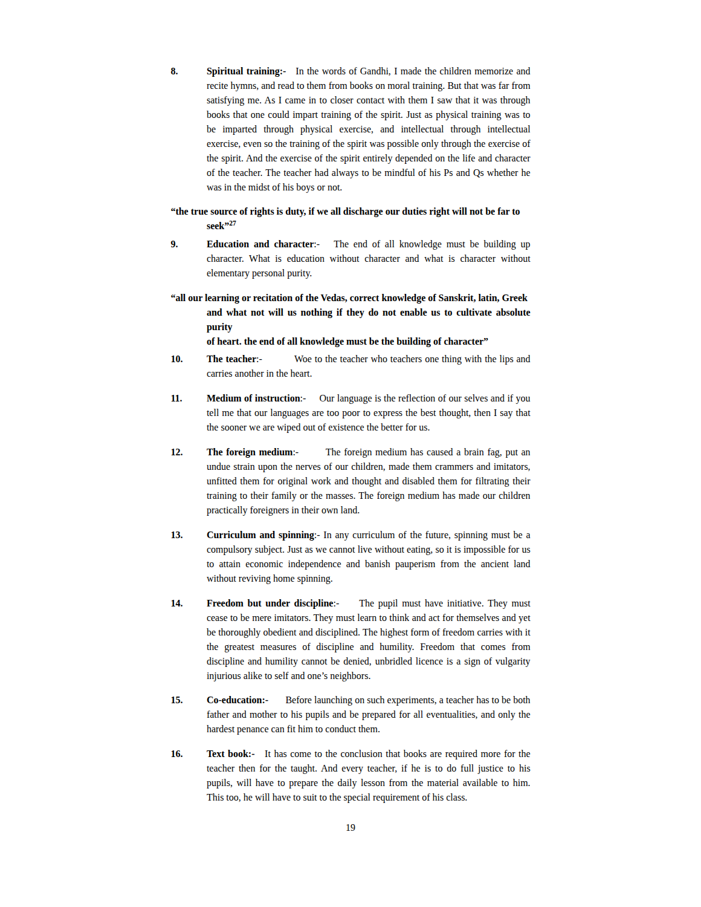8.
Spiritual training:- In the words of Gandhi, I made the children memorize and recite hymns, and read to them from books on moral training. But that was far from satisfying me. As I came in to closer contact with them I saw that it was through books that one could impart training of the spirit. Just as physical training was to be imparted through physical exercise, and intellectual through intellectual exercise, even so the training of the spirit was possible only through the exercise of the spirit. And the exercise of the spirit entirely depended on the life and character of the teacher. The teacher had always to be mindful of his Ps and Qs whether he was in the midst of his boys or not.
“the true source of rights is duty, if we all discharge our duties right will not be far to seek”27
9.
Education and character:- The end of all knowledge must be building up character. What is education without character and what is character without elementary personal purity.
“all our learning or recitation of the Vedas, correct knowledge of Sanskrit, latin, Greek and what not will us nothing if they do not enable us to cultivate absolute purity of heart. the end of all knowledge must be the building of character”
10.
The teacher:- Woe to the teacher who teachers one thing with the lips and carries another in the heart.
11.
Medium of instruction:- Our language is the reflection of our selves and if you tell me that our languages are too poor to express the best thought, then I say that the sooner we are wiped out of existence the better for us.
12.
The foreign medium:- The foreign medium has caused a brain fag, put an undue strain upon the nerves of our children, made them crammers and imitators, unfitted them for original work and thought and disabled them for filtrating their training to their family or the masses. The foreign medium has made our children practically foreigners in their own land.
13.
Curriculum and spinning:- In any curriculum of the future, spinning must be a compulsory subject. Just as we cannot live without eating, so it is impossible for us to attain economic independence and banish pauperism from the ancient land without reviving home spinning.
14.
Freedom but under discipline:- The pupil must have initiative. They must cease to be mere imitators. They must learn to think and act for themselves and yet be thoroughly obedient and disciplined. The highest form of freedom carries with it the greatest measures of discipline and humility. Freedom that comes from discipline and humility cannot be denied, unbridled licence is a sign of vulgarity injurious alike to self and one’s neighbors.
15.
Co-education:- Before launching on such experiments, a teacher has to be both father and mother to his pupils and be prepared for all eventualities, and only the hardest penance can fit him to conduct them.
16.
Text book:- It has come to the conclusion that books are required more for the teacher then for the taught. And every teacher, if he is to do full justice to his pupils, will have to prepare the daily lesson from the material available to him. This too, he will have to suit to the special requirement of his class.
19